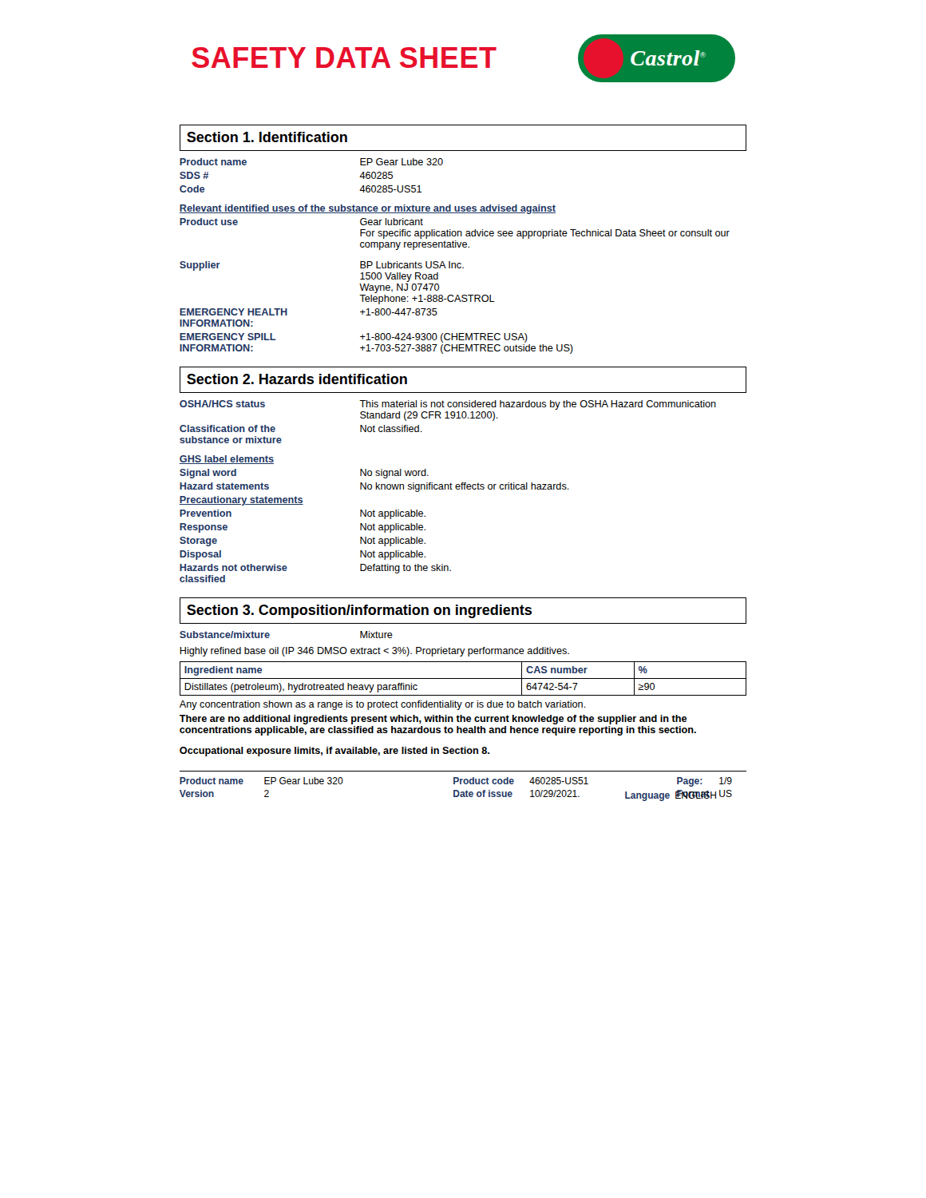SAFETY DATA SHEET
Castrol®
Section 1. Identification
| Product name | EP Gear Lube 320 |
| SDS # | 460285 |
| Code | 460285-US51 |
Relevant identified uses of the substance or mixture and uses advised against
| Product use | Gear lubricant For specific application advice see appropriate Technical Data Sheet or consult our company representative. |
| Supplier | BP Lubricants USA Inc. 1500 Valley Road Wayne, NJ 07470 Telephone: +1-888-CASTROL |
| EMERGENCY HEALTH INFORMATION: | +1-800-447-8735 |
| EMERGENCY SPILL INFORMATION: | +1-800-424-9300 (CHEMTREC USA) +1-703-527-3887 (CHEMTREC outside the US) |
Section 2. Hazards identification
| OSHA/HCS status | This material is not considered hazardous by the OSHA Hazard Communication Standard (29 CFR 1910.1200). |
| Classification of the substance or mixture | Not classified. |
GHS label elements
| Signal word | No signal word. |
| Hazard statements | No known significant effects or critical hazards. |
| Precautionary statements | |
| Prevention | Not applicable. |
| Response | Not applicable. |
| Storage | Not applicable. |
| Disposal | Not applicable. |
| Hazards not otherwise classified | Defatting to the skin. |
Section 3. Composition/information on ingredients
| Substance/mixture | Mixture |
Highly refined base oil (IP 346 DMSO extract < 3%). Proprietary performance additives.
| Ingredient name | CAS number | % |
| --- | --- | --- |
| Distillates (petroleum), hydrotreated heavy paraffinic | 64742-54-7 | ≥90 |
Any concentration shown as a range is to protect confidentiality or is due to batch variation.
There are no additional ingredients present which, within the current knowledge of the supplier and in the concentrations applicable, are classified as hazardous to health and hence require reporting in this section.
Occupational exposure limits, if available, are listed in Section 8.
| Product name | EP Gear Lube 320 | Product code | 460285-US51 | Page: | 1/9 |
| Version | 2 | Date of issue | 10/29/2021. | Format | US |
| | Language | ENGLISH |